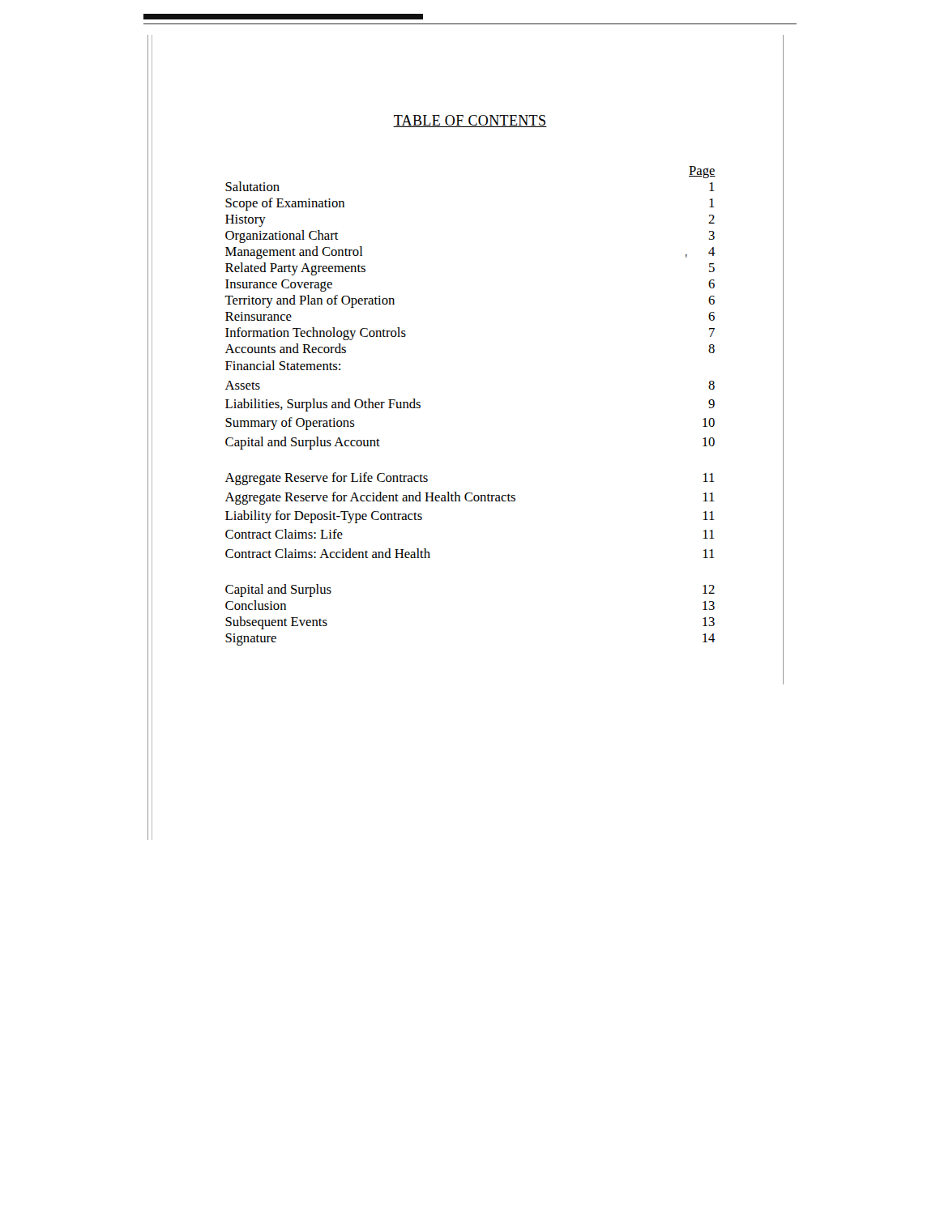TABLE OF CONTENTS
| | Page |
| Salutation | 1 |
| Scope of Examination | 1 |
| History | 2 |
| Organizational Chart | 3 |
| Management and Control | 4 |
| Related Party Agreements | 5 |
| Insurance Coverage | 6 |
| Territory and Plan of Operation | 6 |
| Reinsurance | 6 |
| Information Technology Controls | 7 |
| Accounts and Records | 8 |
| Financial Statements: | |
| Assets | 8 |
| Liabilities, Surplus and Other Funds | 9 |
| Summary of Operations | 10 |
| Capital and Surplus Account | 10 |
| Aggregate Reserve for Life Contracts | 11 |
| Aggregate Reserve for Accident and Health Contracts | 11 |
| Liability for Deposit-Type Contracts | 11 |
| Contract Claims: Life | 11 |
| Contract Claims: Accident and Health | 11 |
| Capital and Surplus | 12 |
| Conclusion | 13 |
| Subsequent Events | 13 |
| Signature | 14 |